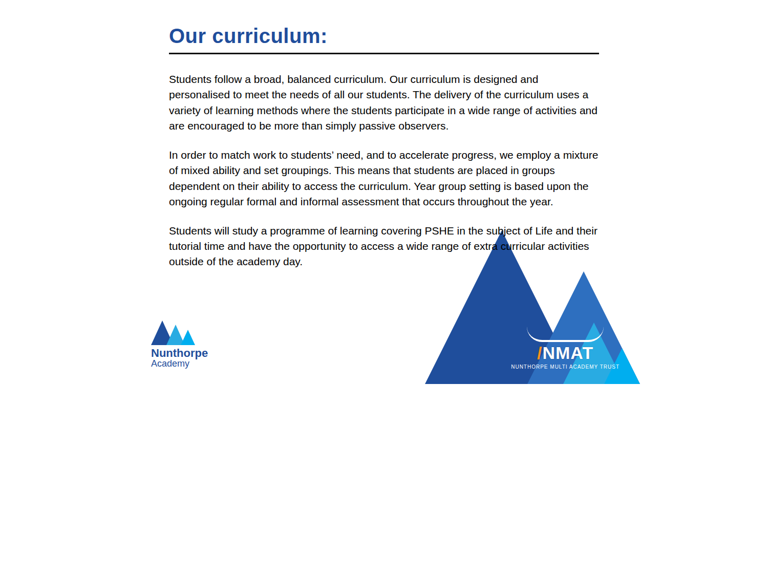Our curriculum:
Students follow a broad, balanced curriculum. Our curriculum is designed and personalised to meet the needs of all our students. The delivery of the curriculum uses a variety of learning methods where the students participate in a wide range of activities and are encouraged to be more than simply passive observers.
In order to match work to students’ need, and to accelerate progress, we employ a mixture of mixed ability and set groupings. This means that students are placed in groups dependent on their ability to access the curriculum. Year group setting is based upon the ongoing regular formal and informal assessment that occurs throughout the year.
Students will study a programme of learning covering PSHE in the subject of Life and their tutorial time and have the opportunity to access a wide range of extra curricular activities outside of the academy day.
Nunthorpe Academy
/NMAT
NUNTHORPE MULTI ACADEMY TRUST